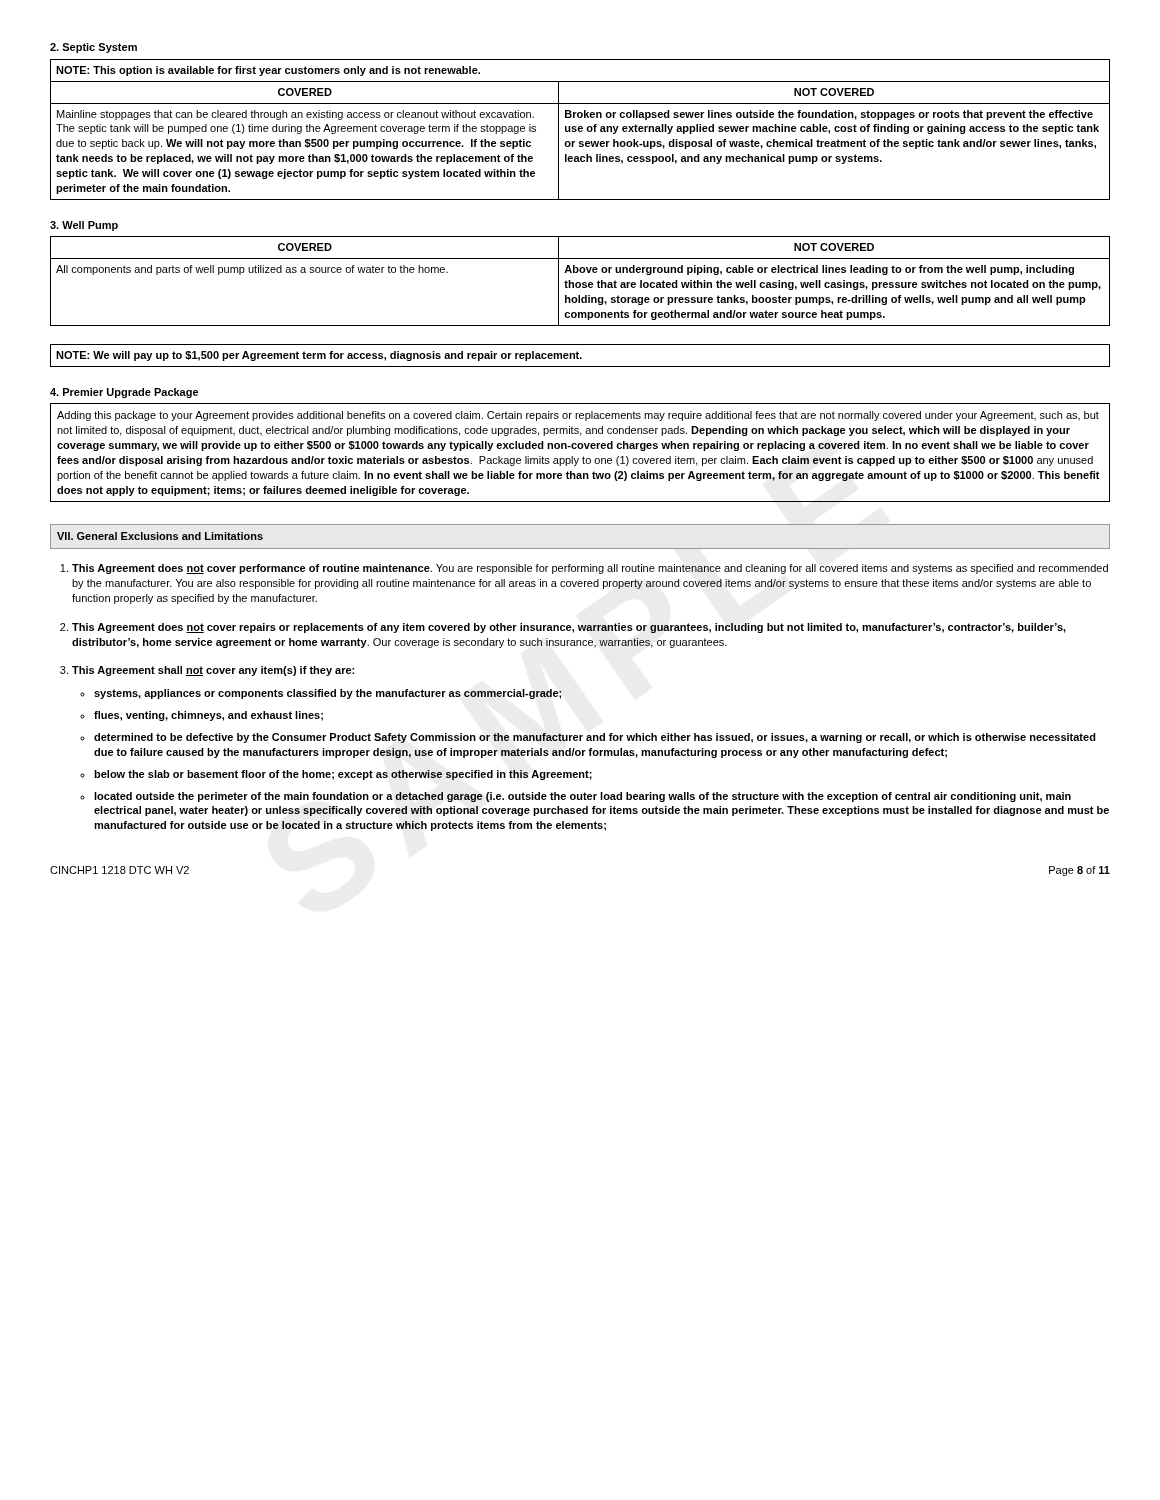SAMPLE
2. Septic System
| NOTE: This option is available for first year customers only and is not renewable. |
| COVERED | NOT COVERED |
| Mainline stoppages that can be cleared through an existing access or cleanout without excavation. The septic tank will be pumped one (1) time during the Agreement coverage term if the stoppage is due to septic back up. We will not pay more than $500 per pumping occurrence. If the septic tank needs to be replaced, we will not pay more than $1,000 towards the replacement of the septic tank. We will cover one (1) sewage ejector pump for septic system located within the perimeter of the main foundation. | Broken or collapsed sewer lines outside the foundation, stoppages or roots that prevent the effective use of any externally applied sewer machine cable, cost of finding or gaining access to the septic tank or sewer hook-ups, disposal of waste, chemical treatment of the septic tank and/or sewer lines, tanks, leach lines, cesspool, and any mechanical pump or systems. |
3. Well Pump
| COVERED | NOT COVERED |
| --- | --- |
| All components and parts of well pump utilized as a source of water to the home. | Above or underground piping, cable or electrical lines leading to or from the well pump, including those that are located within the well casing, well casings, pressure switches not located on the pump, holding, storage or pressure tanks, booster pumps, re-drilling of wells, well pump and all well pump components for geothermal and/or water source heat pumps. |
NOTE: We will pay up to $1,500 per Agreement term for access, diagnosis and repair or replacement.
4. Premier Upgrade Package
Adding this package to your Agreement provides additional benefits on a covered claim. Certain repairs or replacements may require additional fees that are not normally covered under your Agreement, such as, but not limited to, disposal of equipment, duct, electrical and/or plumbing modifications, code upgrades, permits, and condenser pads. Depending on which package you select, which will be displayed in your coverage summary, we will provide up to either $500 or $1000 towards any typically excluded non-covered charges when repairing or replacing a covered item. In no event shall we be liable to cover fees and/or disposal arising from hazardous and/or toxic materials or asbestos. Package limits apply to one (1) covered item, per claim. Each claim event is capped up to either $500 or $1000 any unused portion of the benefit cannot be applied towards a future claim. In no event shall we be liable for more than two (2) claims per Agreement term, for an aggregate amount of up to $1000 or $2000. This benefit does not apply to equipment; items; or failures deemed ineligible for coverage.
VII. General Exclusions and Limitations
This Agreement does not cover performance of routine maintenance. You are responsible for performing all routine maintenance and cleaning for all covered items and systems as specified and recommended by the manufacturer. You are also responsible for providing all routine maintenance for all areas in a covered property around covered items and/or systems to ensure that these items and/or systems are able to function properly as specified by the manufacturer.
This Agreement does not cover repairs or replacements of any item covered by other insurance, warranties or guarantees, including but not limited to, manufacturer’s, contractor’s, builder’s, distributor’s, home service agreement or home warranty. Our coverage is secondary to such insurance, warranties, or guarantees.
This Agreement shall not cover any item(s) if they are:
systems, appliances or components classified by the manufacturer as commercial-grade;
flues, venting, chimneys, and exhaust lines;
determined to be defective by the Consumer Product Safety Commission or the manufacturer and for which either has issued, or issues, a warning or recall, or which is otherwise necessitated due to failure caused by the manufacturers improper design, use of improper materials and/or formulas, manufacturing process or any other manufacturing defect;
below the slab or basement floor of the home; except as otherwise specified in this Agreement;
located outside the perimeter of the main foundation or a detached garage (i.e. outside the outer load bearing walls of the structure with the exception of central air conditioning unit, main electrical panel, water heater) or unless specifically covered with optional coverage purchased for items outside the main perimeter. These exceptions must be installed for diagnose and must be manufactured for outside use or be located in a structure which protects items from the elements;
CINCHP1 1218 DTC WH V2 Page 8 of 11